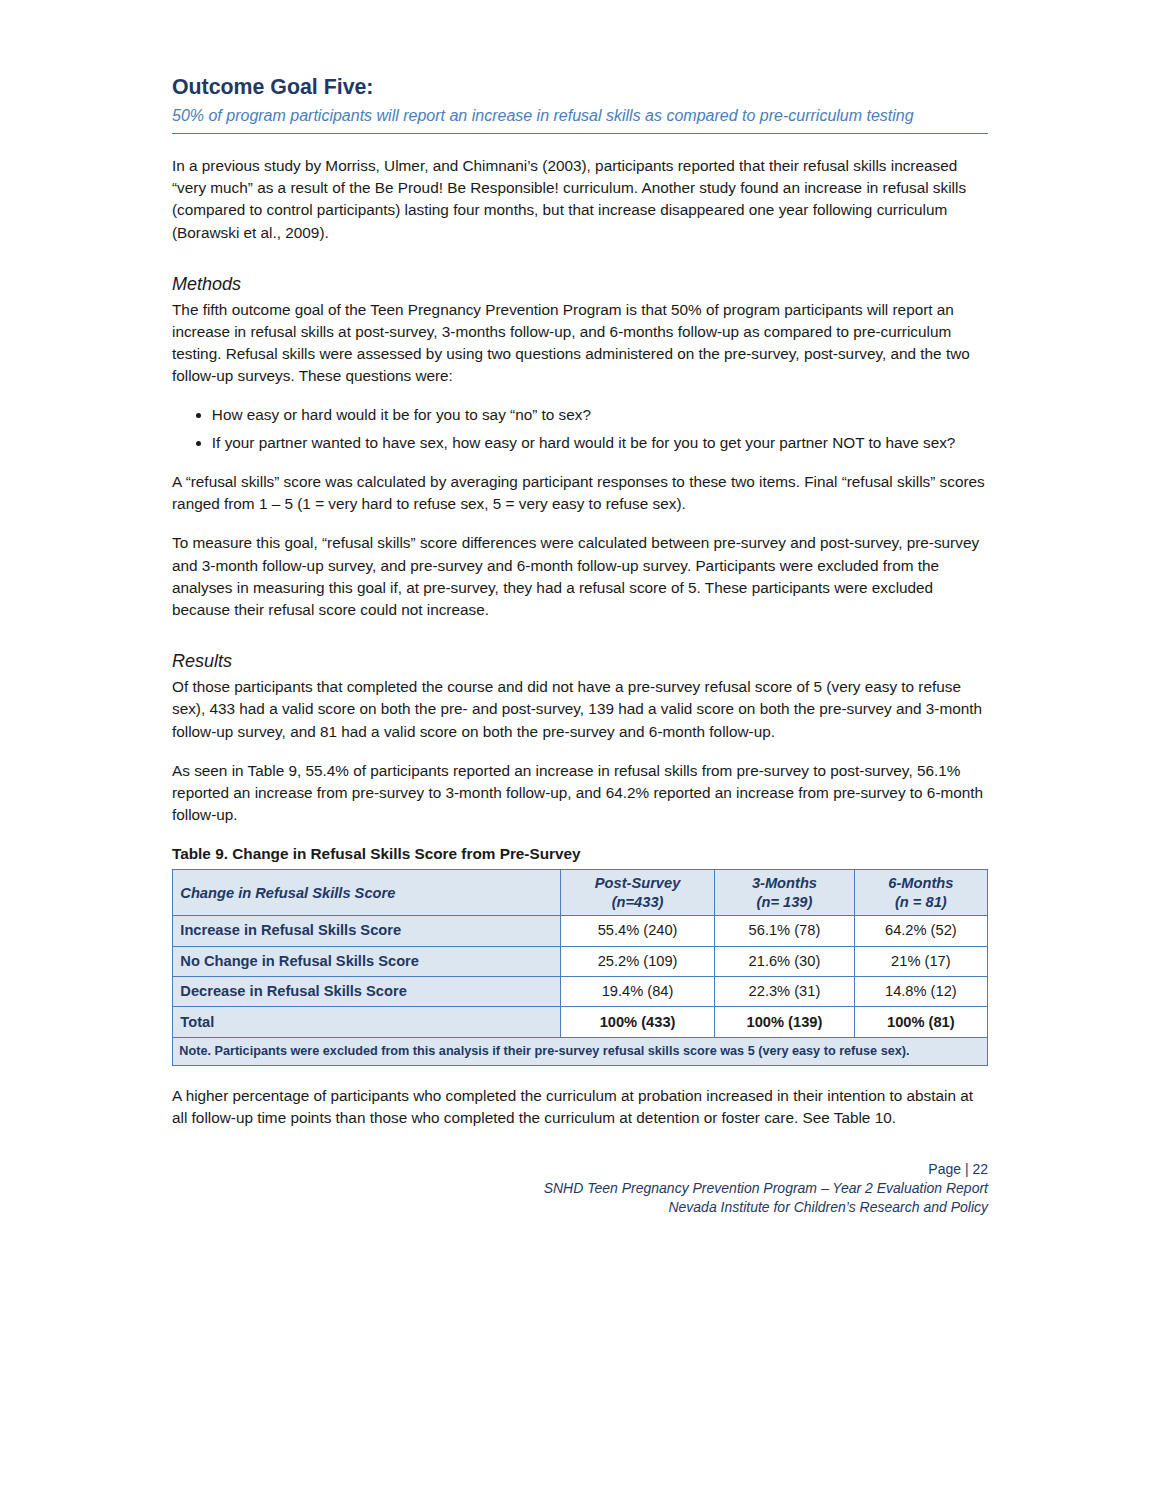Outcome Goal Five:
50% of program participants will report an increase in refusal skills as compared to pre-curriculum testing
In a previous study by Morriss, Ulmer, and Chimnani’s (2003), participants reported that their refusal skills increased “very much” as a result of the Be Proud! Be Responsible! curriculum. Another study found an increase in refusal skills (compared to control participants) lasting four months, but that increase disappeared one year following curriculum (Borawski et al., 2009).
Methods
The fifth outcome goal of the Teen Pregnancy Prevention Program is that 50% of program participants will report an increase in refusal skills at post-survey, 3-months follow-up, and 6-months follow-up as compared to pre-curriculum testing. Refusal skills were assessed by using two questions administered on the pre-survey, post-survey, and the two follow-up surveys. These questions were:
How easy or hard would it be for you to say “no” to sex?
If your partner wanted to have sex, how easy or hard would it be for you to get your partner NOT to have sex?
A “refusal skills” score was calculated by averaging participant responses to these two items. Final “refusal skills” scores ranged from 1 – 5 (1 = very hard to refuse sex, 5 = very easy to refuse sex).
To measure this goal, “refusal skills” score differences were calculated between pre-survey and post-survey, pre-survey and 3-month follow-up survey, and pre-survey and 6-month follow-up survey. Participants were excluded from the analyses in measuring this goal if, at pre-survey, they had a refusal score of 5. These participants were excluded because their refusal score could not increase.
Results
Of those participants that completed the course and did not have a pre-survey refusal score of 5 (very easy to refuse sex), 433 had a valid score on both the pre- and post-survey, 139 had a valid score on both the pre-survey and 3-month follow-up survey, and 81 had a valid score on both the pre-survey and 6-month follow-up.
As seen in Table 9, 55.4% of participants reported an increase in refusal skills from pre-survey to post-survey, 56.1% reported an increase from pre-survey to 3-month follow-up, and 64.2% reported an increase from pre-survey to 6-month follow-up.
Table 9. Change in Refusal Skills Score from Pre-Survey
| Change in Refusal Skills Score | Post-Survey (n=433) | 3-Months (n= 139) | 6-Months (n = 81) |
| --- | --- | --- | --- |
| Increase in Refusal Skills Score | 55.4% (240) | 56.1% (78) | 64.2% (52) |
| No Change in Refusal Skills Score | 25.2% (109) | 21.6% (30) | 21% (17) |
| Decrease in Refusal Skills Score | 19.4% (84) | 22.3% (31) | 14.8% (12) |
| Total | 100% (433) | 100% (139) | 100% (81) |
| Note. Participants were excluded from this analysis if their pre-survey refusal skills score was 5 (very easy to refuse sex). |
A higher percentage of participants who completed the curriculum at probation increased in their intention to abstain at all follow-up time points than those who completed the curriculum at detention or foster care. See Table 10.
Page | 22
SNHD Teen Pregnancy Prevention Program – Year 2 Evaluation Report
Nevada Institute for Children’s Research and Policy